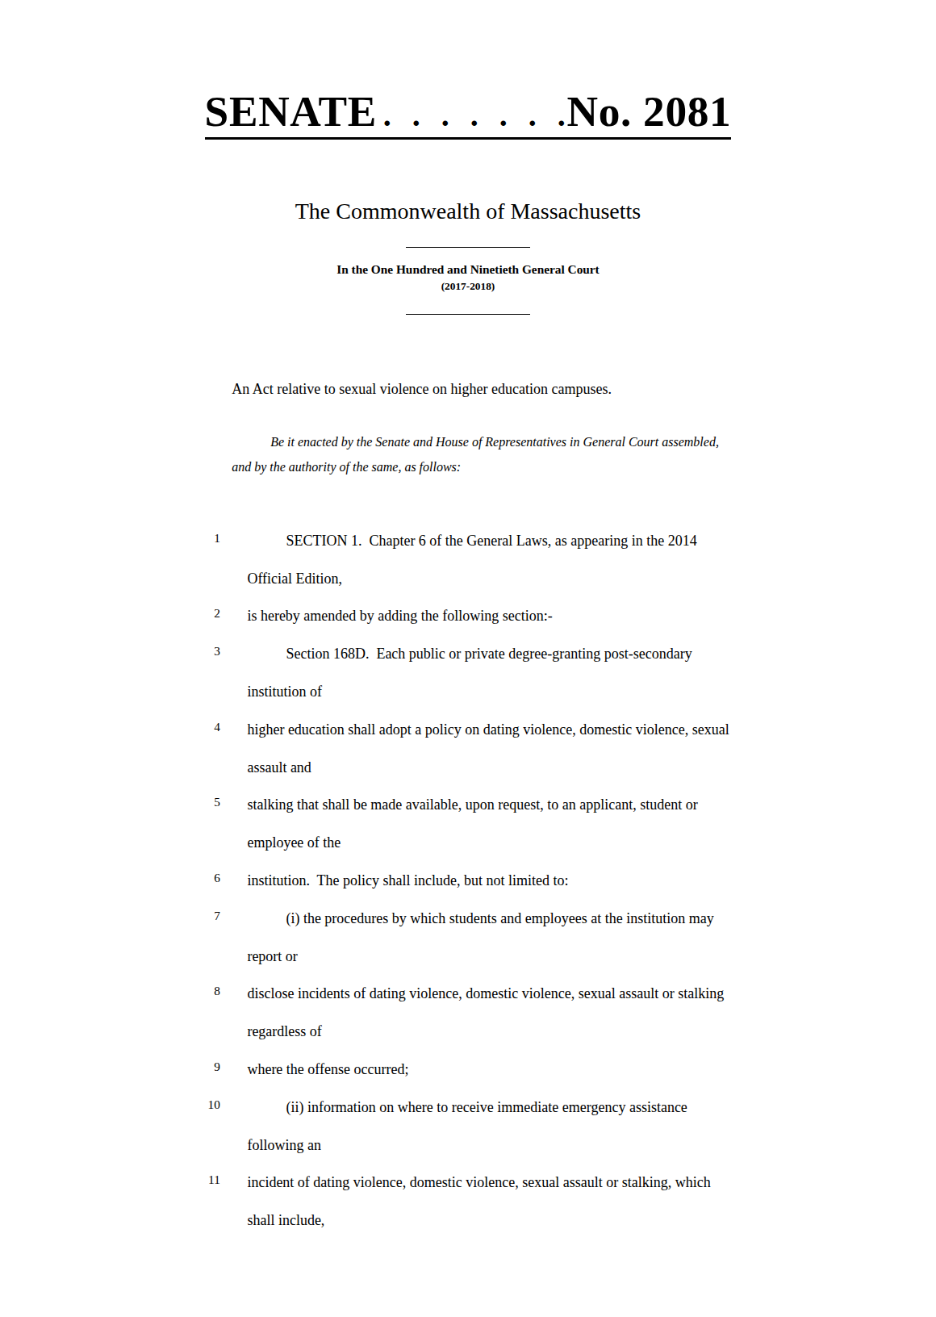SENATE . . . . . . . . . . . . . . . No. 2081
The Commonwealth of Massachusetts
In the One Hundred and Ninetieth General Court
(2017-2018)
An Act relative to sexual violence on higher education campuses.
Be it enacted by the Senate and House of Representatives in General Court assembled, and by the authority of the same, as follows:
1 SECTION 1. Chapter 6 of the General Laws, as appearing in the 2014 Official Edition,
2 is hereby amended by adding the following section:-
3 Section 168D. Each public or private degree-granting post-secondary institution of
4 higher education shall adopt a policy on dating violence, domestic violence, sexual assault and
5 stalking that shall be made available, upon request, to an applicant, student or employee of the
6 institution. The policy shall include, but not limited to:
7 (i) the procedures by which students and employees at the institution may report or
8 disclose incidents of dating violence, domestic violence, sexual assault or stalking regardless of
9 where the offense occurred;
10 (ii) information on where to receive immediate emergency assistance following an
11 incident of dating violence, domestic violence, sexual assault or stalking, which shall include,